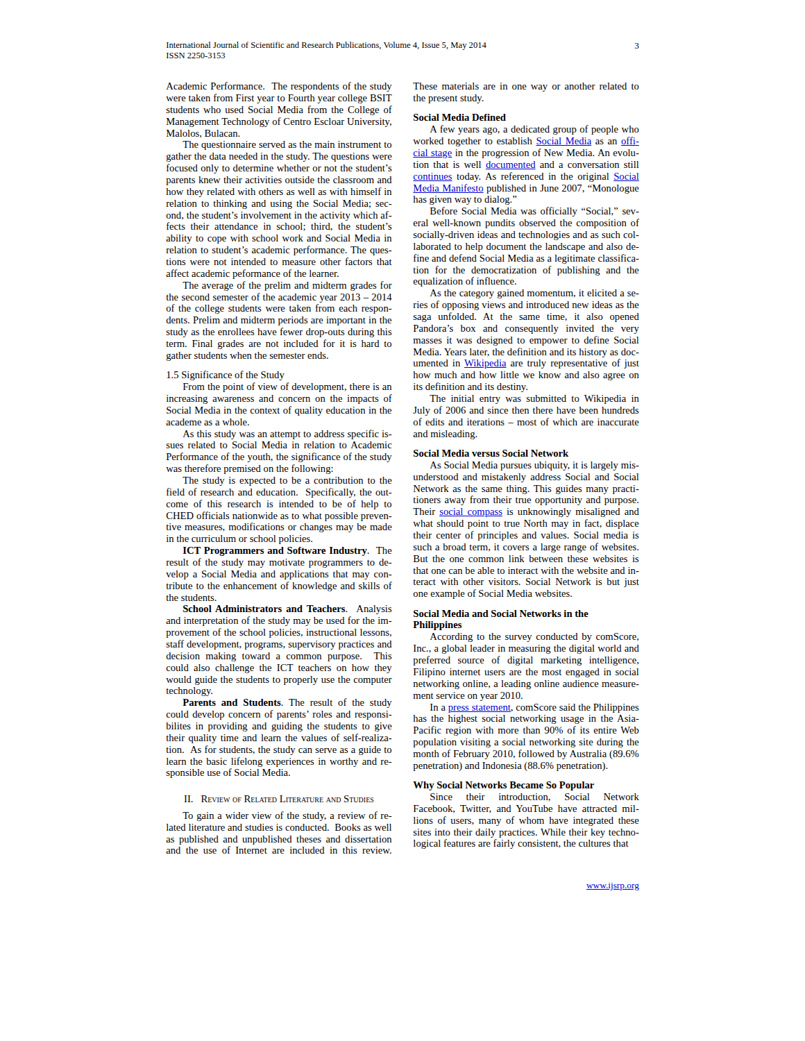International Journal of Scientific and Research Publications, Volume 4, Issue 5, May 2014
ISSN 2250-3153 3
Academic Performance. The respondents of the study were taken from First year to Fourth year college BSIT students who used Social Media from the College of Management Technology of Centro Escloar University, Malolos, Bulacan.
The questionnaire served as the main instrument to gather the data needed in the study. The questions were focused only to determine whether or not the student’s parents knew their activities outside the classroom and how they related with others as well as with himself in relation to thinking and using the Social Media; second, the student’s involvement in the activity which affects their attendance in school; third, the student’s ability to cope with school work and Social Media in relation to student’s academic performance. The questions were not intended to measure other factors that affect academic peformance of the learner.
The average of the prelim and midterm grades for the second semester of the academic year 2013 – 2014 of the college students were taken from each respondents. Prelim and midterm periods are important in the study as the enrollees have fewer drop-outs during this term. Final grades are not included for it is hard to gather students when the semester ends.
1.5 Significance of the Study
From the point of view of development, there is an increasing awareness and concern on the impacts of Social Media in the context of quality education in the academe as a whole.
As this study was an attempt to address specific issues related to Social Media in relation to Academic Performance of the youth, the significance of the study was therefore premised on the following:
The study is expected to be a contribution to the field of research and education. Specifically, the outcome of this research is intended to be of help to CHED officials nationwide as to what possible preventive measures, modifications or changes may be made in the curriculum or school policies.
ICT Programmers and Software Industry. The result of the study may motivate programmers to develop a Social Media and applications that may contribute to the enhancement of knowledge and skills of the students.
School Administrators and Teachers. Analysis and interpretation of the study may be used for the improvement of the school policies, instructional lessons, staff development, programs, supervisory practices and decision making toward a common purpose. This could also challenge the ICT teachers on how they would guide the students to properly use the computer technology.
Parents and Students. The result of the study could develop concern of parents’ roles and responsibilites in providing and guiding the students to give their quality time and learn the values of self-realization. As for students, the study can serve as a guide to learn the basic lifelong experiences in worthy and responsible use of Social Media.
II. Review of Related Literature and Studies
To gain a wider view of the study, a review of related literature and studies is conducted. Books as well as published and unpublished theses and dissertation and the use of Internet are included in this review. These materials are in one way or another related to the present study.
Social Media Defined
A few years ago, a dedicated group of people who worked together to establish Social Media as an official stage in the progression of New Media. An evolution that is well documented and a conversation still continues today. As referenced in the original Social Media Manifesto published in June 2007, “Monologue has given way to dialog.”
Before Social Media was officially “Social,” several well-known pundits observed the composition of socially-driven ideas and technologies and as such collaborated to help document the landscape and also define and defend Social Media as a legitimate classification for the democratization of publishing and the equalization of influence.
As the category gained momentum, it elicited a series of opposing views and introduced new ideas as the saga unfolded. At the same time, it also opened Pandora’s box and consequently invited the very masses it was designed to empower to define Social Media. Years later, the definition and its history as documented in Wikipedia are truly representative of just how much and how little we know and also agree on its definition and its destiny.
The initial entry was submitted to Wikipedia in July of 2006 and since then there have been hundreds of edits and iterations – most of which are inaccurate and misleading.
Social Media versus Social Network
As Social Media pursues ubiquity, it is largely misunderstood and mistakenly address Social and Social Network as the same thing. This guides many practitioners away from their true opportunity and purpose. Their social compass is unknowingly misaligned and what should point to true North may in fact, displace their center of principles and values. Social media is such a broad term, it covers a large range of websites. But the one common link between these websites is that one can be able to interact with the website and interact with other visitors. Social Network is but just one example of Social Media websites.
Social Media and Social Networks in the Philippines
According to the survey conducted by comScore, Inc., a global leader in measuring the digital world and preferred source of digital marketing intelligence, Filipino internet users are the most engaged in social networking online, a leading online audience measurement service on year 2010.
In a press statement, comScore said the Philippines has the highest social networking usage in the Asia-Pacific region with more than 90% of its entire Web population visiting a social networking site during the month of February 2010, followed by Australia (89.6% penetration) and Indonesia (88.6% penetration).
Why Social Networks Became So Popular
Since their introduction, Social Network Facebook, Twitter, and YouTube have attracted millions of users, many of whom have integrated these sites into their daily practices. While their key technological features are fairly consistent, the cultures that
www.ijsrp.org